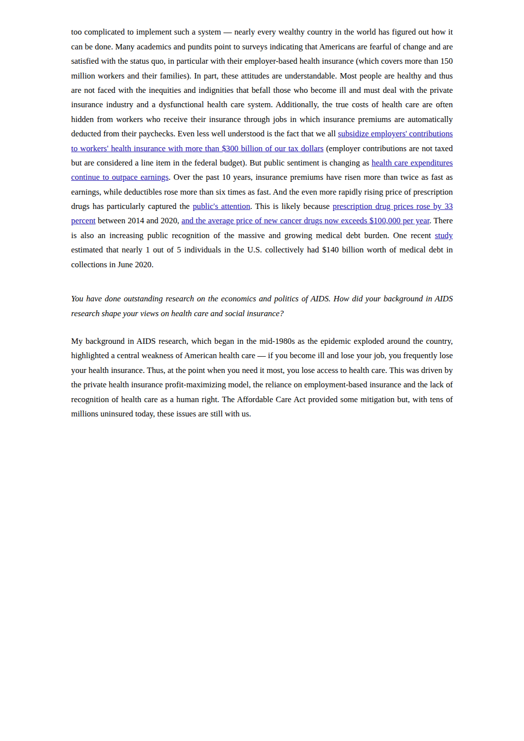too complicated to implement such a system — nearly every wealthy country in the world has figured out how it can be done. Many academics and pundits point to surveys indicating that Americans are fearful of change and are satisfied with the status quo, in particular with their employer-based health insurance (which covers more than 150 million workers and their families). In part, these attitudes are understandable. Most people are healthy and thus are not faced with the inequities and indignities that befall those who become ill and must deal with the private insurance industry and a dysfunctional health care system. Additionally, the true costs of health care are often hidden from workers who receive their insurance through jobs in which insurance premiums are automatically deducted from their paychecks. Even less well understood is the fact that we all subsidize employers' contributions to workers' health insurance with more than $300 billion of our tax dollars (employer contributions are not taxed but are considered a line item in the federal budget). But public sentiment is changing as health care expenditures continue to outpace earnings. Over the past 10 years, insurance premiums have risen more than twice as fast as earnings, while deductibles rose more than six times as fast. And the even more rapidly rising price of prescription drugs has particularly captured the public's attention. This is likely because prescription drug prices rose by 33 percent between 2014 and 2020, and the average price of new cancer drugs now exceeds $100,000 per year. There is also an increasing public recognition of the massive and growing medical debt burden. One recent study estimated that nearly 1 out of 5 individuals in the U.S. collectively had $140 billion worth of medical debt in collections in June 2020.
You have done outstanding research on the economics and politics of AIDS. How did your background in AIDS research shape your views on health care and social insurance?
My background in AIDS research, which began in the mid-1980s as the epidemic exploded around the country, highlighted a central weakness of American health care — if you become ill and lose your job, you frequently lose your health insurance. Thus, at the point when you need it most, you lose access to health care. This was driven by the private health insurance profit-maximizing model, the reliance on employment-based insurance and the lack of recognition of health care as a human right. The Affordable Care Act provided some mitigation but, with tens of millions uninsured today, these issues are still with us.